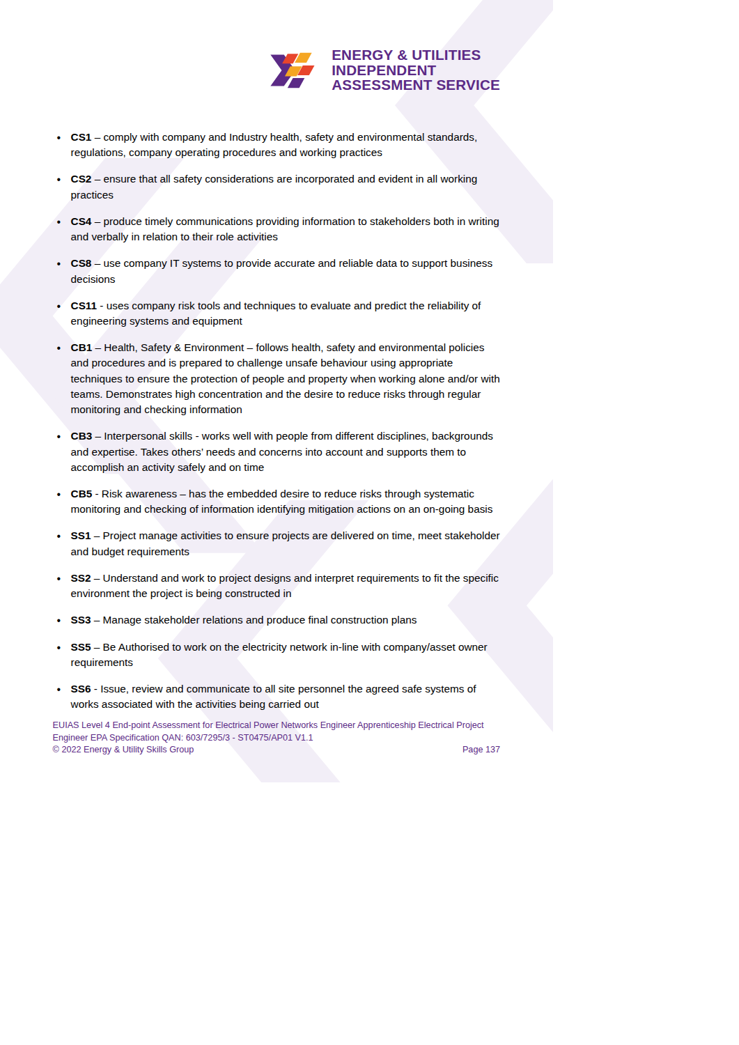ENERGY & UTILITIES
INDEPENDENT
ASSESSMENT SERVICE
CS1 – comply with company and Industry health, safety and environmental standards, regulations, company operating procedures and working practices
CS2 – ensure that all safety considerations are incorporated and evident in all working practices
CS4 – produce timely communications providing information to stakeholders both in writing and verbally in relation to their role activities
CS8 – use company IT systems to provide accurate and reliable data to support business decisions
CS11 - uses company risk tools and techniques to evaluate and predict the reliability of engineering systems and equipment
CB1 – Health, Safety & Environment – follows health, safety and environmental policies and procedures and is prepared to challenge unsafe behaviour using appropriate techniques to ensure the protection of people and property when working alone and/or with teams. Demonstrates high concentration and the desire to reduce risks through regular monitoring and checking information
CB3 – Interpersonal skills - works well with people from different disciplines, backgrounds and expertise. Takes others’ needs and concerns into account and supports them to accomplish an activity safely and on time
CB5 - Risk awareness – has the embedded desire to reduce risks through systematic monitoring and checking of information identifying mitigation actions on an on-going basis
SS1 – Project manage activities to ensure projects are delivered on time, meet stakeholder and budget requirements
SS2 – Understand and work to project designs and interpret requirements to fit the specific environment the project is being constructed in
SS3 – Manage stakeholder relations and produce final construction plans
SS5 – Be Authorised to work on the electricity network in-line with company/asset owner requirements
SS6 - Issue, review and communicate to all site personnel the agreed safe systems of works associated with the activities being carried out
EUIAS Level 4 End-point Assessment for Electrical Power Networks Engineer Apprenticeship Electrical Project Engineer EPA Specification QAN: 603/7295/3 - ST0475/AP01 V1.1
© 2022 Energy & Utility Skills Group
Page 137